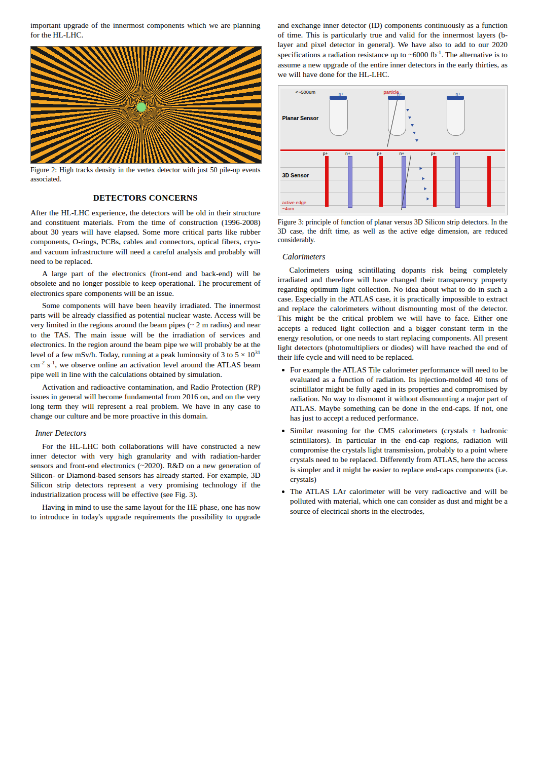important upgrade of the innermost components which we are planning for the HL-LHC.
Figure 2: High tracks density in the vertex detector with just 50 pile-up events associated.
Detectors Concerns
After the HL-LHC experience, the detectors will be old in their structure and constituent materials. From the time of construction (1996-2008) about 30 years will have elapsed. Some more critical parts like rubber components, O-rings, PCBs, cables and connectors, optical fibers, cryo- and vacuum infrastructure will need a careful analysis and probably will need to be replaced.
A large part of the electronics (front-end and back-end) will be obsolete and no longer possible to keep operational. The procurement of electronics spare components will be an issue.
Some components will have been heavily irradiated. The innermost parts will be already classified as potential nuclear waste. Access will be very limited in the regions around the beam pipes (~ 2 m radius) and near to the TAS. The main issue will be the irradiation of services and electronics. In the region around the beam pipe we will probably be at the level of a few mSv/h. Today, running at a peak luminosity of 3 to 5 × 1031 cm-2 s-1, we observe online an activation level around the ATLAS beam pipe well in line with the calculations obtained by simulation.
Activation and radioactive contamination, and Radio Protection (RP) issues in general will become fundamental from 2016 on, and on the very long term they will represent a real problem. We have in any case to change our culture and be more proactive in this domain.
Inner Detectors
For the HL-LHC both collaborations will have constructed a new inner detector with very high granularity and with radiation-harder sensors and front-end electronics (~2020). R&D on a new generation of Silicon- or Diamond-based sensors has already started. For example, 3D Silicon strip detectors represent a very promising technology if the industrialization process will be effective (see Fig. 3).
Having in mind to use the same layout for the HE phase, one has now to introduce in today's upgrade requirements the possibility to upgrade and exchange inner detector (ID) components continuously as a function of time. This is particularly true and valid for the innermost layers (b-layer and pixel detector in general). We have also to add to our 2020 specifications a radiation resistance up to ~6000 fb-1. The alternative is to assume a new upgrade of the entire inner detectors in the early thirties, as we will have done for the HL-LHC.
<~500um particle Planar Sensor
n+
n+
n+
p+
3D Sensor active edge
~4um
p+
n+
p+
n+
p+
n+
Figure 3: principle of function of planar versus 3D Silicon strip detectors. In the 3D case, the drift time, as well as the active edge dimension, are reduced considerably.
Calorimeters
Calorimeters using scintillating dopants risk being completely irradiated and therefore will have changed their transparency property regarding optimum light collection. No idea about what to do in such a case. Especially in the ATLAS case, it is practically impossible to extract and replace the calorimeters without dismounting most of the detector. This might be the critical problem we will have to face. Either one accepts a reduced light collection and a bigger constant term in the energy resolution, or one needs to start replacing components. All present light detectors (photomultipliers or diodes) will have reached the end of their life cycle and will need to be replaced.
For example the ATLAS Tile calorimeter performance will need to be evaluated as a function of radiation. Its injection-molded 40 tons of scintillator might be fully aged in its properties and compromised by radiation. No way to dismount it without dismounting a major part of ATLAS. Maybe something can be done in the end-caps. If not, one has just to accept a reduced performance.
Similar reasoning for the CMS calorimeters (crystals + hadronic scintillators). In particular in the end-cap regions, radiation will compromise the crystals light transmission, probably to a point where crystals need to be replaced. Differently from ATLAS, here the access is simpler and it might be easier to replace end-caps components (i.e. crystals)
The ATLAS LAr calorimeter will be very radioactive and will be polluted with material, which one can consider as dust and might be a source of electrical shorts in the electrodes,